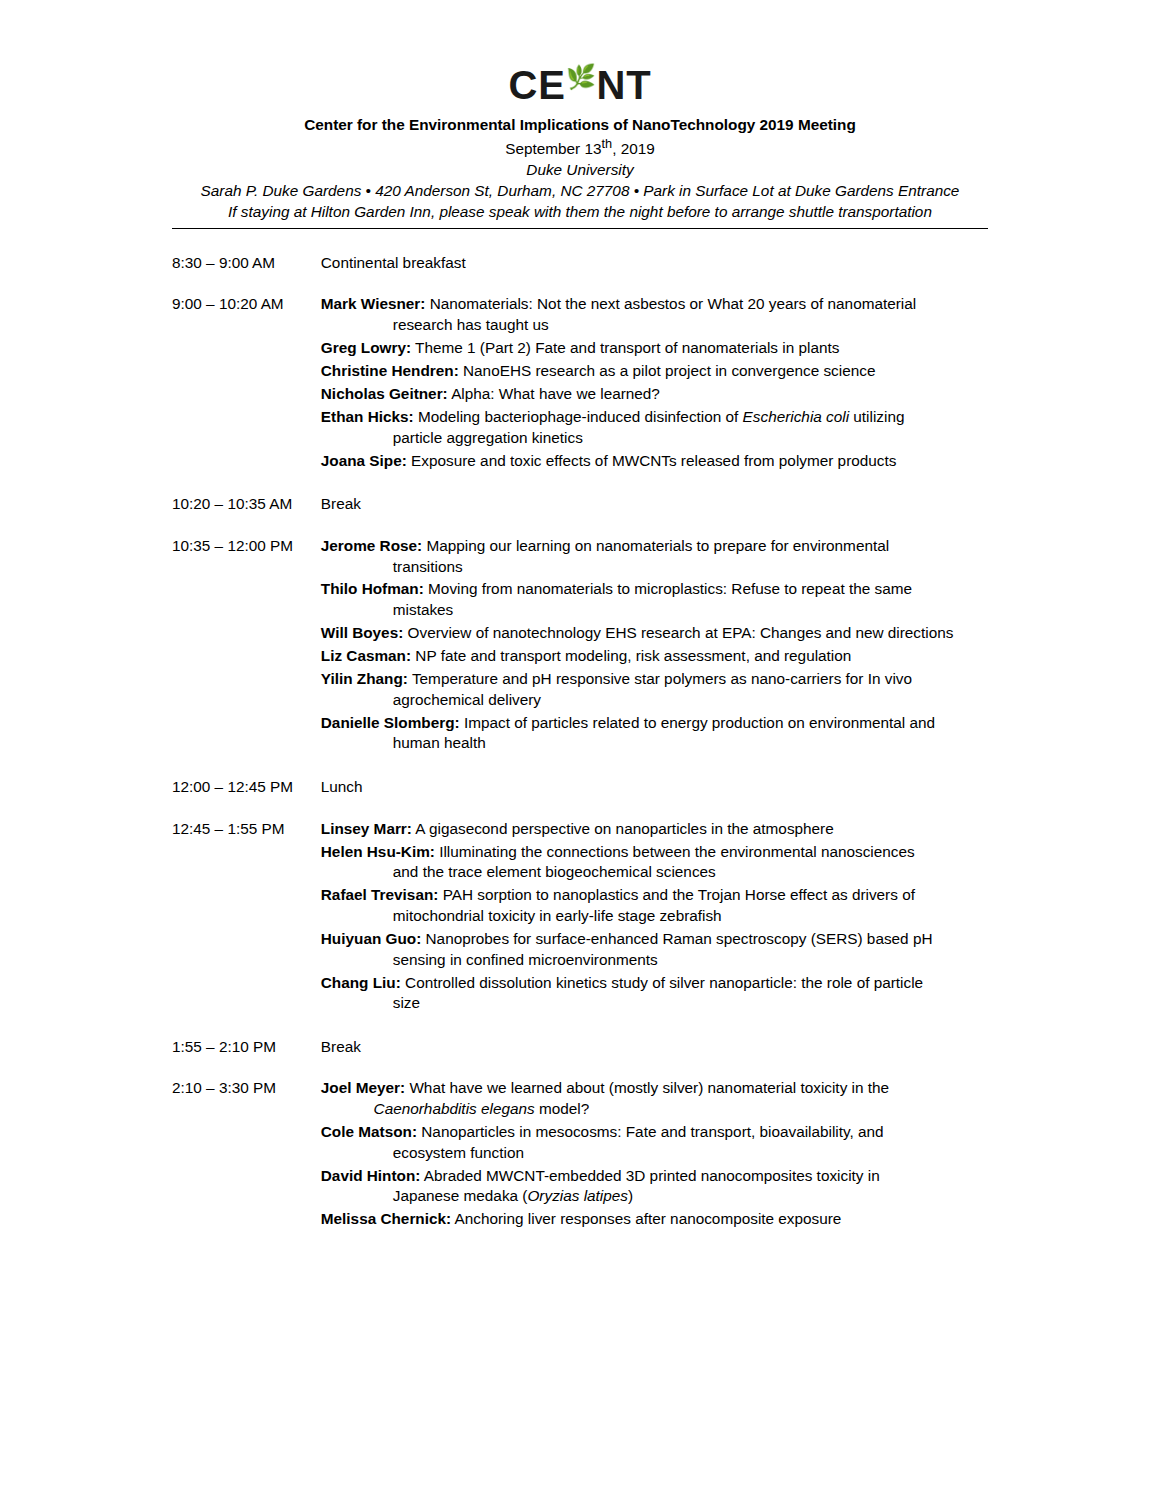CE🌿NT
Center for the Environmental Implications of NanoTechnology 2019 Meeting
September 13th, 2019
Duke University
Sarah P. Duke Gardens • 420 Anderson St, Durham, NC 27708 • Park in Surface Lot at Duke Gardens Entrance
If staying at Hilton Garden Inn, please speak with them the night before to arrange shuttle transportation
| 8:30 – 9:00 AM | Continental breakfast |
| 9:00 – 10:20 AM | Mark Wiesner: Nanomaterials: Not the next asbestos or What 20 years of nanomaterial research has taught us Greg Lowry: Theme 1 (Part 2) Fate and transport of nanomaterials in plants Christine Hendren: NanoEHS research as a pilot project in convergence science Nicholas Geitner: Alpha: What have we learned? Ethan Hicks: Modeling bacteriophage-induced disinfection of Escherichia coli utilizing particle aggregation kinetics Joana Sipe: Exposure and toxic effects of MWCNTs released from polymer products |
| 10:20 – 10:35 AM | Break |
| 10:35 – 12:00 PM | Jerome Rose: Mapping our learning on nanomaterials to prepare for environmental transitions Thilo Hofman: Moving from nanomaterials to microplastics: Refuse to repeat the same mistakes Will Boyes: Overview of nanotechnology EHS research at EPA: Changes and new directions Liz Casman: NP fate and transport modeling, risk assessment, and regulation Yilin Zhang: Temperature and pH responsive star polymers as nano-carriers for In vivo agrochemical delivery Danielle Slomberg: Impact of particles related to energy production on environmental and human health |
| 12:00 – 12:45 PM | Lunch |
| 12:45 – 1:55 PM | Linsey Marr: A gigasecond perspective on nanoparticles in the atmosphere Helen Hsu-Kim: Illuminating the connections between the environmental nanosciences and the trace element biogeochemical sciences Rafael Trevisan: PAH sorption to nanoplastics and the Trojan Horse effect as drivers of mitochondrial toxicity in early-life stage zebrafish Huiyuan Guo: Nanoprobes for surface-enhanced Raman spectroscopy (SERS) based pH sensing in confined microenvironments Chang Liu: Controlled dissolution kinetics study of silver nanoparticle: the role of particle size |
| 1:55 – 2:10 PM | Break |
| 2:10 – 3:30 PM | Joel Meyer: What have we learned about (mostly silver) nanomaterial toxicity in the Caenorhabditis elegans model? Cole Matson: Nanoparticles in mesocosms: Fate and transport, bioavailability, and ecosystem function David Hinton: Abraded MWCNT-embedded 3D printed nanocomposites toxicity in Japanese medaka ( Oryzias latipes ) Melissa Chernick: Anchoring liver responses after nanocomposite exposure |